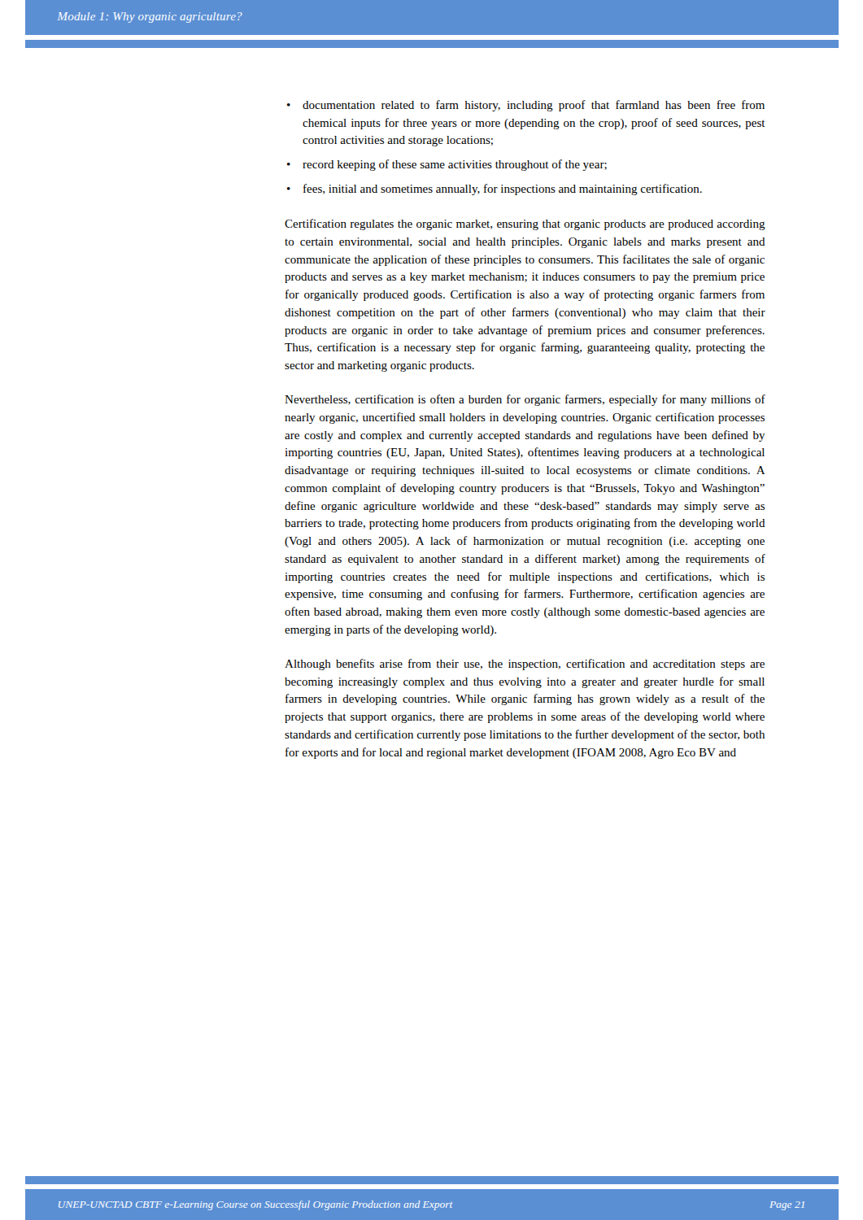Module 1: Why organic agriculture?
documentation related to farm history, including proof that farmland has been free from chemical inputs for three years or more (depending on the crop), proof of seed sources, pest control activities and storage locations;
record keeping of these same activities throughout of the year;
fees, initial and sometimes annually, for inspections and maintaining certification.
Certification regulates the organic market, ensuring that organic products are produced according to certain environmental, social and health principles. Organic labels and marks present and communicate the application of these principles to consumers. This facilitates the sale of organic products and serves as a key market mechanism; it induces consumers to pay the premium price for organically produced goods. Certification is also a way of protecting organic farmers from dishonest competition on the part of other farmers (conventional) who may claim that their products are organic in order to take advantage of premium prices and consumer preferences. Thus, certification is a necessary step for organic farming, guaranteeing quality, protecting the sector and marketing organic products.
Nevertheless, certification is often a burden for organic farmers, especially for many millions of nearly organic, uncertified small holders in developing countries. Organic certification processes are costly and complex and currently accepted standards and regulations have been defined by importing countries (EU, Japan, United States), oftentimes leaving producers at a technological disadvantage or requiring techniques ill-suited to local ecosystems or climate conditions. A common complaint of developing country producers is that “Brussels, Tokyo and Washington” define organic agriculture worldwide and these “desk-based” standards may simply serve as barriers to trade, protecting home producers from products originating from the developing world (Vogl and others 2005). A lack of harmonization or mutual recognition (i.e. accepting one standard as equivalent to another standard in a different market) among the requirements of importing countries creates the need for multiple inspections and certifications, which is expensive, time consuming and confusing for farmers. Furthermore, certification agencies are often based abroad, making them even more costly (although some domestic-based agencies are emerging in parts of the developing world).
Although benefits arise from their use, the inspection, certification and accreditation steps are becoming increasingly complex and thus evolving into a greater and greater hurdle for small farmers in developing countries. While organic farming has grown widely as a result of the projects that support organics, there are problems in some areas of the developing world where standards and certification currently pose limitations to the further development of the sector, both for exports and for local and regional market development (IFOAM 2008, Agro Eco BV and
UNEP-UNCTAD CBTF e-Learning Course on Successful Organic Production and Export
Page 21